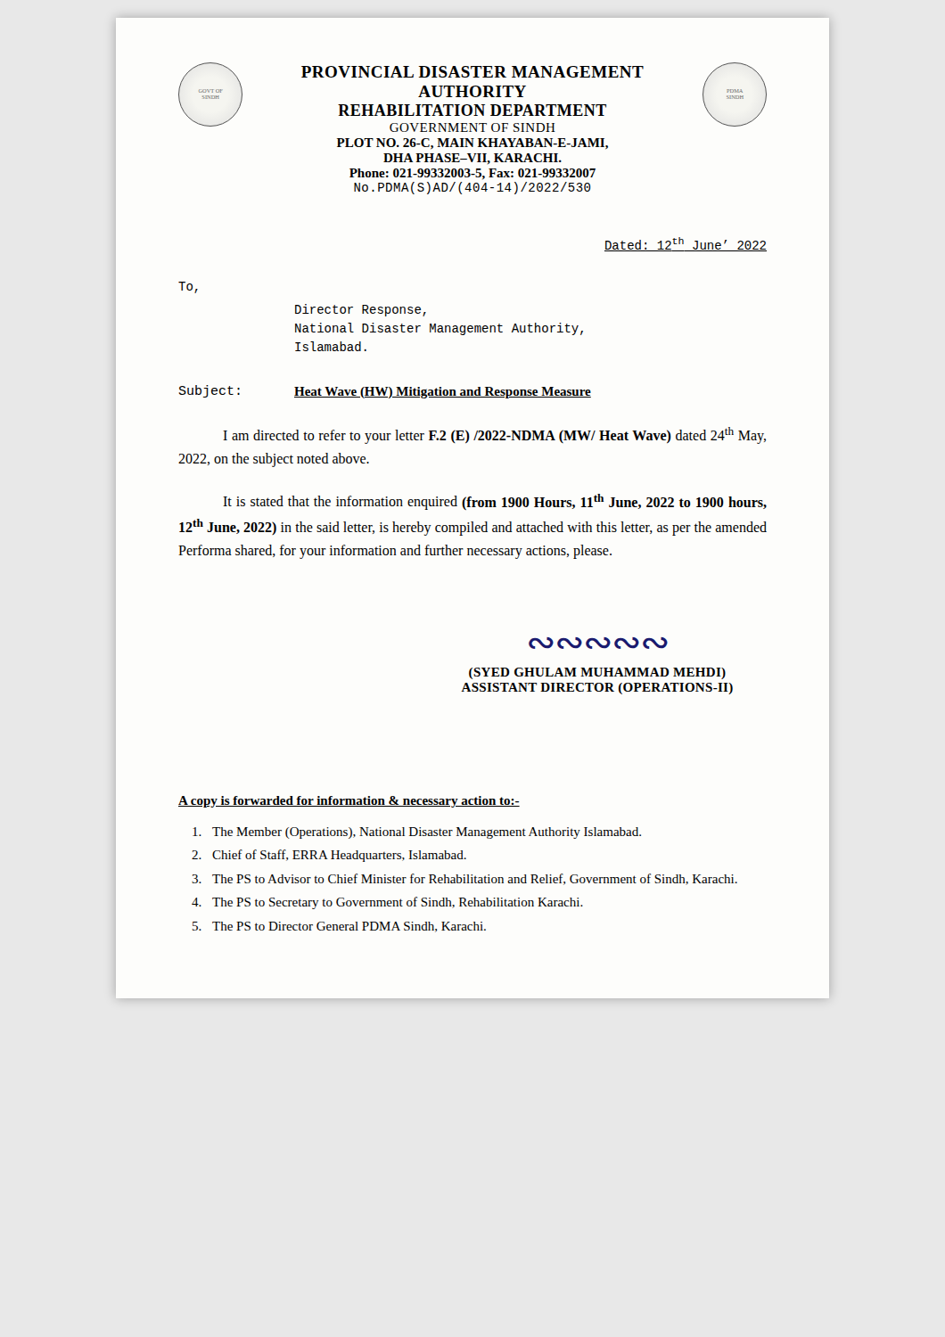GOVT OF
SINDH
PDMA
SINDH
PROVINCIAL DISASTER MANAGEMENT AUTHORITY
REHABILITATION DEPARTMENT
GOVERNMENT OF SINDH
PLOT NO. 26-C, MAIN KHAYABAN-E-JAMI,
DHA PHASE–VII, KARACHI.
Phone: 021-99332003-5, Fax: 021-99332007
No.PDMA(S)AD/(404-14)/2022/530
Dated: 12th June’ 2022
To,
Director Response,
National Disaster Management Authority,
Islamabad.
Subject:
Heat Wave (HW) Mitigation and Response Measure
I am directed to refer to your letter F.2 (E) /2022-NDMA (MW/ Heat Wave) dated 24th May, 2022, on the subject noted above.
It is stated that the information enquired (from 1900 Hours, 11th June, 2022 to 1900 hours, 12th June, 2022) in the said letter, is hereby compiled and attached with this letter, as per the amended Performa shared, for your information and further necessary actions, please.
∾∾∾∾∾
(SYED GHULAM MUHAMMAD MEHDI)
ASSISTANT DIRECTOR (OPERATIONS-II)
A copy is forwarded for information & necessary action to:-
The Member (Operations), National Disaster Management Authority Islamabad.
Chief of Staff, ERRA Headquarters, Islamabad.
The PS to Advisor to Chief Minister for Rehabilitation and Relief, Government of Sindh, Karachi.
The PS to Secretary to Government of Sindh, Rehabilitation Karachi.
The PS to Director General PDMA Sindh, Karachi.